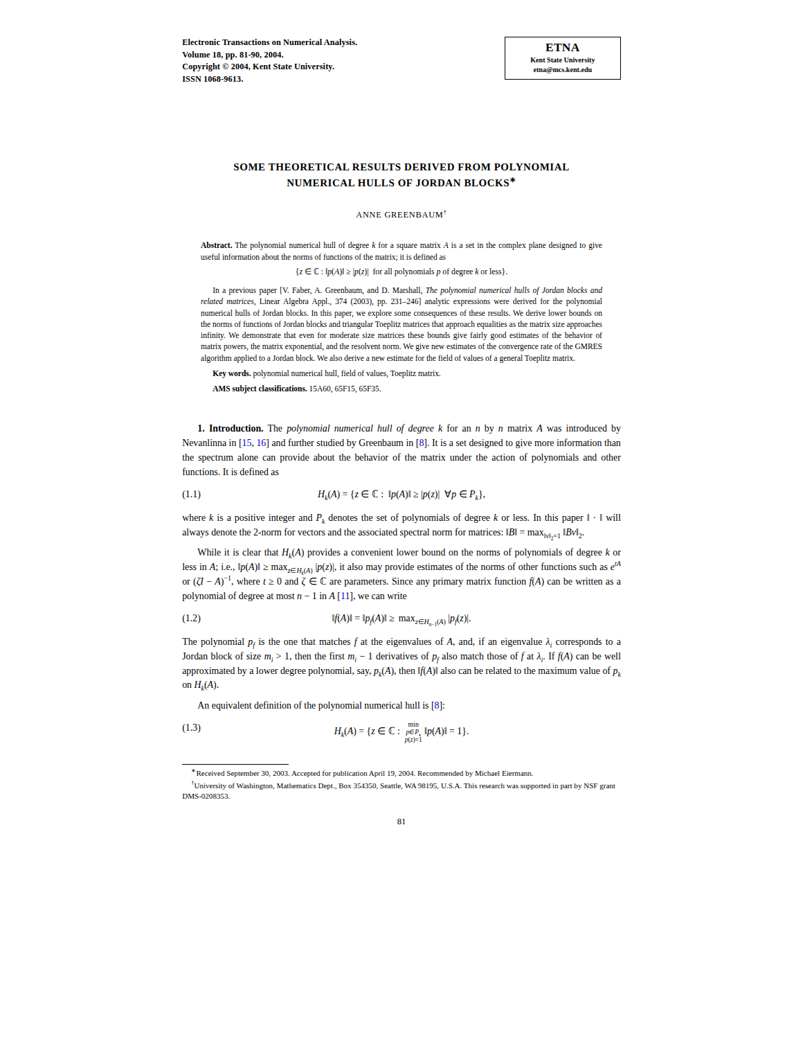ETNA
Kent State University
etna@mcs.kent.edu
Electronic Transactions on Numerical Analysis.
Volume 18, pp. 81-90, 2004.
Copyright © 2004, Kent State University.
ISSN 1068-9613.
SOME THEORETICAL RESULTS DERIVED FROM POLYNOMIAL
NUMERICAL HULLS OF JORDAN BLOCKS∗
ANNE GREENBAUM†
Abstract. The polynomial numerical hull of degree k for a square matrix A is a set in the complex plane designed to give useful information about the norms of functions of the matrix; it is defined as
{z ∈ ℂ : ‖p(A)‖ ≥ |p(z)| for all polynomials p of degree k or less}.
In a previous paper [V. Faber, A. Greenbaum, and D. Marshall, The polynomial numerical hulls of Jordan blocks and related matrices, Linear Algebra Appl., 374 (2003), pp. 231–246] analytic expressions were derived for the polynomial numerical hulls of Jordan blocks. In this paper, we explore some consequences of these results. We derive lower bounds on the norms of functions of Jordan blocks and triangular Toeplitz matrices that approach equalities as the matrix size approaches infinity. We demonstrate that even for moderate size matrices these bounds give fairly good estimates of the behavior of matrix powers, the matrix exponential, and the resolvent norm. We give new estimates of the convergence rate of the GMRES algorithm applied to a Jordan block. We also derive a new estimate for the field of values of a general Toeplitz matrix.
Key words. polynomial numerical hull, field of values, Toeplitz matrix.
AMS subject classifications. 15A60, 65F15, 65F35.
1. Introduction. The polynomial numerical hull of degree k for an n by n matrix A was introduced by Nevanlinna in [15, 16] and further studied by Greenbaum in [8]. It is a set designed to give more information than the spectrum alone can provide about the behavior of the matrix under the action of polynomials and other functions. It is defined as
(1.1) Hk(A) = {z ∈ ℂ : ‖p(A)‖ ≥ |p(z)| ∀p ∈ Pk},
where k is a positive integer and Pk denotes the set of polynomials of degree k or less. In this paper ‖ · ‖ will always denote the 2-norm for vectors and the associated spectral norm for matrices: ‖B‖ = max‖v‖2=1 ‖Bv‖2.
While it is clear that Hk(A) provides a convenient lower bound on the norms of polynomials of degree k or less in A; i.e., ‖p(A)‖ ≥ maxz∈Hk(A) |p(z)|, it also may provide estimates of the norms of other functions such as etA or (ζI − A)−1, where t ≥ 0 and ζ ∈ ℂ are parameters. Since any primary matrix function f(A) can be written as a polynomial of degree at most n − 1 in A [11], we can write
(1.2) ‖f(A)‖ = ‖pf(A)‖ ≥ maxz∈Hn−1(A) |pf(z)|.
The polynomial pf is the one that matches f at the eigenvalues of A, and, if an eigenvalue λi corresponds to a Jordan block of size mi > 1, then the first mi − 1 derivatives of pf also match those of f at λi. If f(A) can be well approximated by a lower degree polynomial, say, pk(A), then ‖f(A)‖ also can be related to the maximum value of pk on Hk(A).
An equivalent definition of the polynomial numerical hull is [8]:
(1.3) Hk(A) = {z ∈ ℂ : min
p∈Pk
p(z)=1 ‖p(A)‖ = 1}.
∗Received September 30, 2003. Accepted for publication April 19, 2004. Recommended by Michael Eiermann.
†University of Washington, Mathematics Dept., Box 354350, Seattle, WA 98195, U.S.A. This research was supported in part by NSF grant DMS-0208353.
81